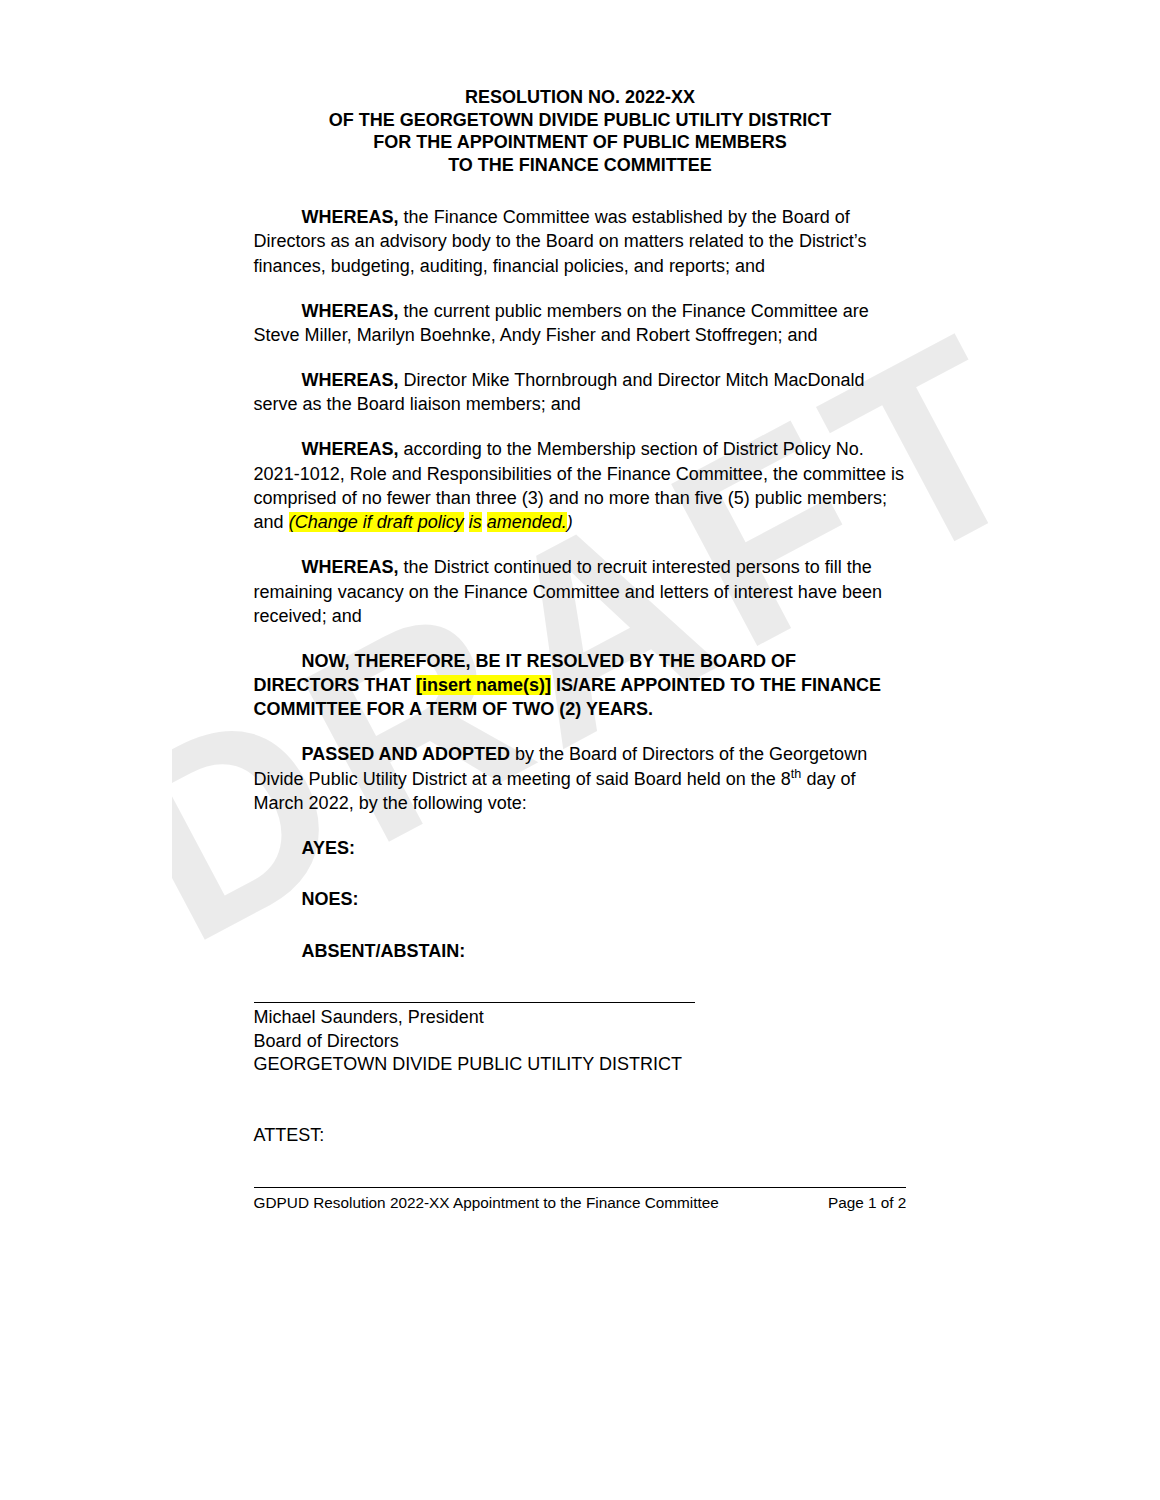DRAFT
RESOLUTION NO. 2022-XX OF THE GEORGETOWN DIVIDE PUBLIC UTILITY DISTRICT FOR THE APPOINTMENT OF PUBLIC MEMBERS TO THE FINANCE COMMITTEE
WHEREAS, the Finance Committee was established by the Board of Directors as an advisory body to the Board on matters related to the District’s finances, budgeting, auditing, financial policies, and reports; and
WHEREAS, the current public members on the Finance Committee are Steve Miller, Marilyn Boehnke, Andy Fisher and Robert Stoffregen; and
WHEREAS, Director Mike Thornbrough and Director Mitch MacDonald serve as the Board liaison members; and
WHEREAS, according to the Membership section of District Policy No. 2021-1012, Role and Responsibilities of the Finance Committee, the committee is comprised of no fewer than three (3) and no more than five (5) public members; and (Change if draft policy is amended.)
WHEREAS, the District continued to recruit interested persons to fill the remaining vacancy on the Finance Committee and letters of interest have been received; and
NOW, THEREFORE, BE IT RESOLVED BY THE BOARD OF DIRECTORS THAT [insert name(s)] IS/ARE APPOINTED TO THE FINANCE COMMITTEE FOR A TERM OF TWO (2) YEARS.
PASSED AND ADOPTED by the Board of Directors of the Georgetown Divide Public Utility District at a meeting of said Board held on the 8th day of March 2022, by the following vote:
AYES:
NOES:
ABSENT/ABSTAIN:
Michael Saunders, President
Board of Directors
GEORGETOWN DIVIDE PUBLIC UTILITY DISTRICT
ATTEST:
GDPUD Resolution 2022-XX Appointment to the Finance Committee Page 1 of 2